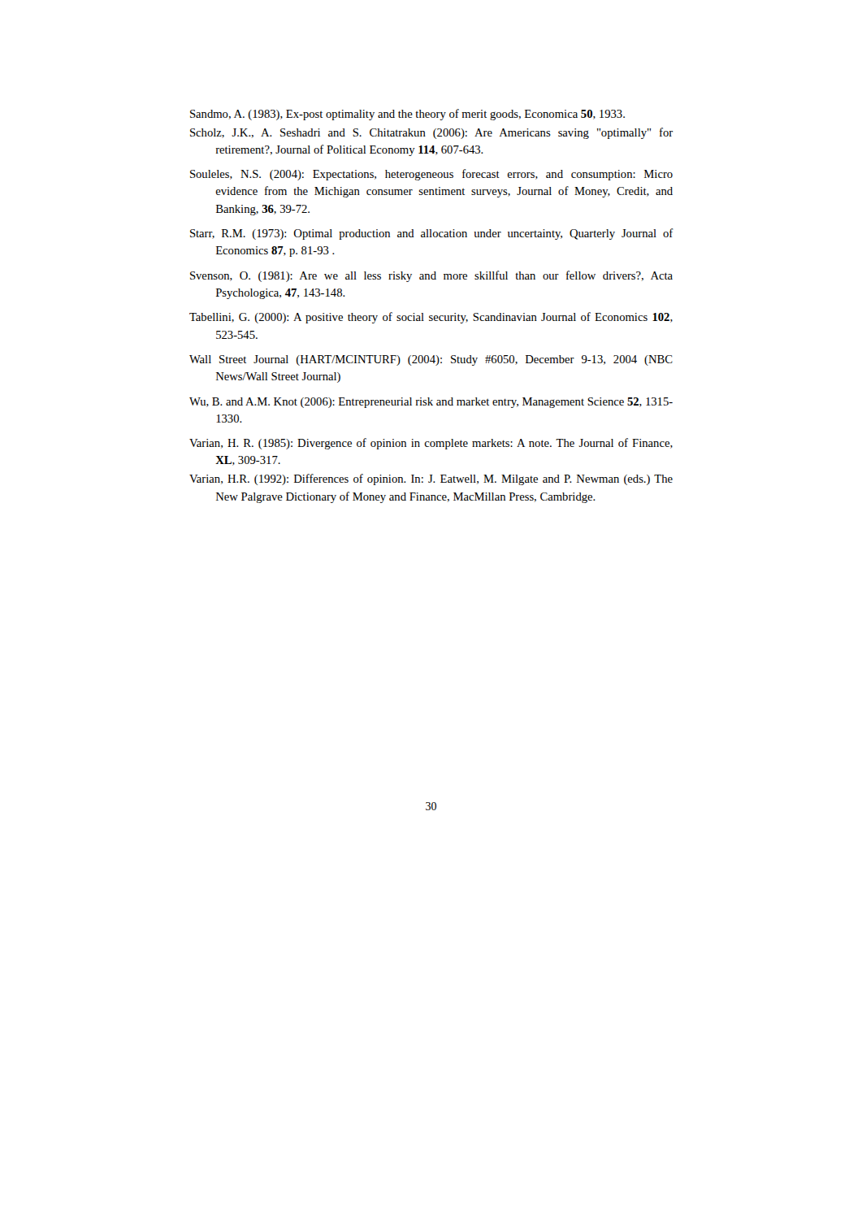Sandmo, A. (1983), Ex-post optimality and the theory of merit goods, Economica 50, 1933.
Scholz, J.K., A. Seshadri and S. Chitatrakun (2006): Are Americans saving "optimally" for retirement?, Journal of Political Economy 114, 607-643.
Souleles, N.S. (2004): Expectations, heterogeneous forecast errors, and consumption: Micro evidence from the Michigan consumer sentiment surveys, Journal of Money, Credit, and Banking, 36, 39-72.
Starr, R.M. (1973): Optimal production and allocation under uncertainty, Quarterly Journal of Economics 87, p. 81-93 .
Svenson, O. (1981): Are we all less risky and more skillful than our fellow drivers?, Acta Psychologica, 47, 143-148.
Tabellini, G. (2000): A positive theory of social security, Scandinavian Journal of Economics 102, 523-545.
Wall Street Journal (HART/MCINTURF) (2004): Study #6050, December 9-13, 2004 (NBC News/Wall Street Journal)
Wu, B. and A.M. Knot (2006): Entrepreneurial risk and market entry, Management Science 52, 1315-1330.
Varian, H. R. (1985): Divergence of opinion in complete markets: A note. The Journal of Finance, XL, 309-317.
Varian, H.R. (1992): Differences of opinion. In: J. Eatwell, M. Milgate and P. Newman (eds.) The New Palgrave Dictionary of Money and Finance, MacMillan Press, Cambridge.
30